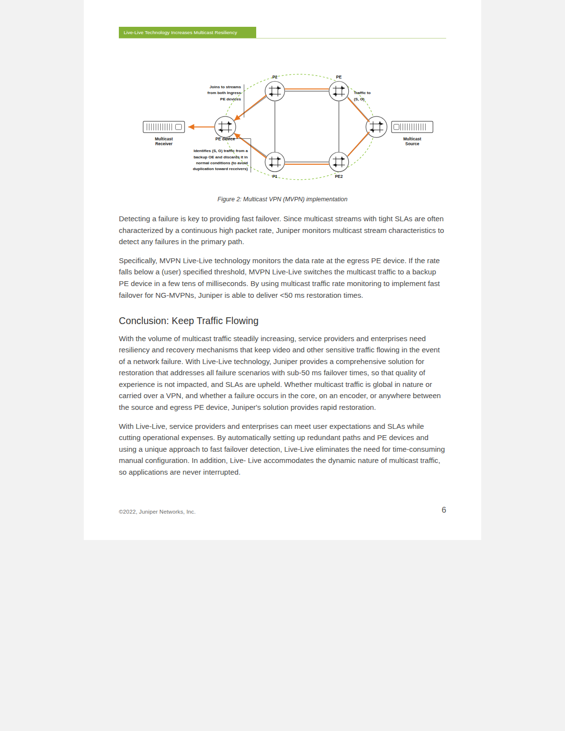Live-Live Technology Increases Multicast Resiliency
P2 PE P1 PE2 Multicast Receiver Multicast Source Joins to streams from both Ingress PE devices PE device Traffic to (S, G) Identifies (S, G) traffic from a backup OE and discards it in normal conditions (to avoid duplication toward receivers)
Figure 2: Multicast VPN (MVPN) implementation
Detecting a failure is key to providing fast failover. Since multicast streams with tight SLAs are often characterized by a continuous high packet rate, Juniper monitors multicast stream characteristics to detect any failures in the primary path.
Specifically, MVPN Live-Live technology monitors the data rate at the egress PE device. If the rate falls below a (user) specified threshold, MVPN Live-Live switches the multicast traffic to a backup PE device in a few tens of milliseconds. By using multicast traffic rate monitoring to implement fast failover for NG-MVPNs, Juniper is able to deliver <50 ms restoration times.
Conclusion: Keep Traffic Flowing
With the volume of multicast traffic steadily increasing, service providers and enterprises need resiliency and recovery mechanisms that keep video and other sensitive traffic flowing in the event of a network failure. With Live-Live technology, Juniper provides a comprehensive solution for restoration that addresses all failure scenarios with sub-50 ms failover times, so that quality of experience is not impacted, and SLAs are upheld. Whether multicast traffic is global in nature or carried over a VPN, and whether a failure occurs in the core, on an encoder, or anywhere between the source and egress PE device, Juniper's solution provides rapid restoration.
With Live-Live, service providers and enterprises can meet user expectations and SLAs while cutting operational expenses. By automatically setting up redundant paths and PE devices and using a unique approach to fast failover detection, Live-Live eliminates the need for time-consuming manual configuration. In addition, Live- Live accommodates the dynamic nature of multicast traffic, so applications are never interrupted.
©2022, Juniper Networks, Inc.
6